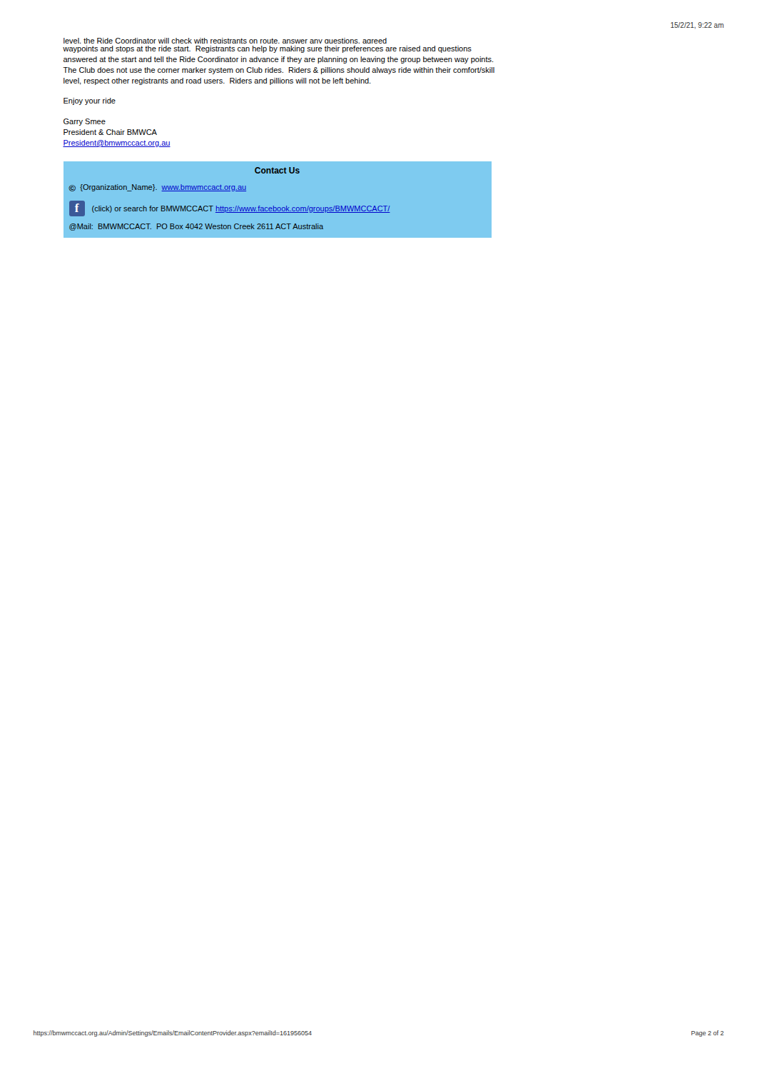15/2/21, 9:22 am
level, the Ride Coordinator will check with registrants on route, answer any questions, agreed
waypoints and stops at the ride start. Registrants can help by making sure their preferences are raised and questions answered at the start and tell the Ride Coordinator in advance if they are planning on leaving the group between way points. The Club does not use the corner marker system on Club rides. Riders & pillions should always ride within their comfort/skill level, respect other registrants and road users. Riders and pillions will not be left behind.
Enjoy your ride
Garry Smee
President & Chair BMWCA
President@bmwmccact.org.au
Contact Us
© {Organization_Name}. www.bmwmccact.org.au
f
(click) or search for BMWMCCACT https://www.facebook.com/groups/BMWMCCACT/
@Mail: BMWMCCACT. PO Box 4042 Weston Creek 2611 ACT Australia
https://bmwmccact.org.au/Admin/Settings/Emails/EmailContentProvider.aspx?emailId=161956054 Page 2 of 2